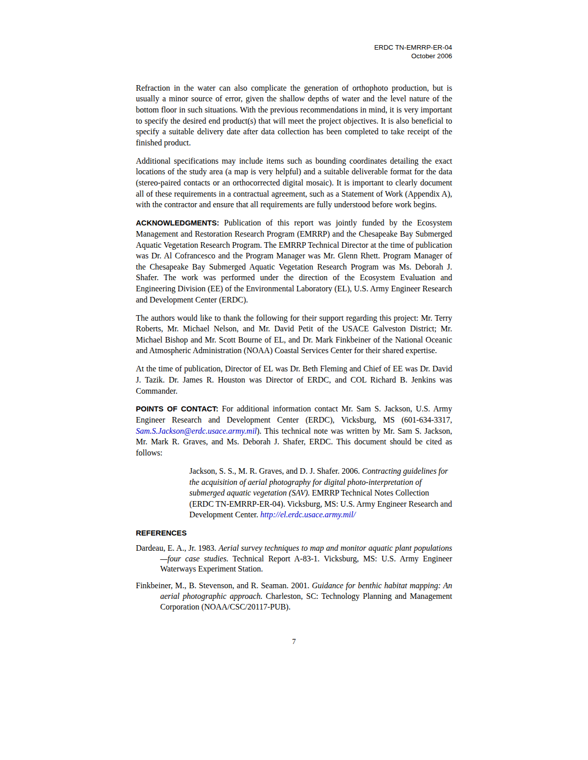ERDC TN-EMRRP-ER-04
October 2006
Refraction in the water can also complicate the generation of orthophoto production, but is usually a minor source of error, given the shallow depths of water and the level nature of the bottom floor in such situations. With the previous recommendations in mind, it is very important to specify the desired end product(s) that will meet the project objectives. It is also beneficial to specify a suitable delivery date after data collection has been completed to take receipt of the finished product.
Additional specifications may include items such as bounding coordinates detailing the exact locations of the study area (a map is very helpful) and a suitable deliverable format for the data (stereo-paired contacts or an orthocorrected digital mosaic). It is important to clearly document all of these requirements in a contractual agreement, such as a Statement of Work (Appendix A), with the contractor and ensure that all requirements are fully understood before work begins.
ACKNOWLEDGMENTS: Publication of this report was jointly funded by the Ecosystem Management and Restoration Research Program (EMRRP) and the Chesapeake Bay Submerged Aquatic Vegetation Research Program. The EMRRP Technical Director at the time of publication was Dr. Al Cofrancesco and the Program Manager was Mr. Glenn Rhett. Program Manager of the Chesapeake Bay Submerged Aquatic Vegetation Research Program was Ms. Deborah J. Shafer. The work was performed under the direction of the Ecosystem Evaluation and Engineering Division (EE) of the Environmental Laboratory (EL), U.S. Army Engineer Research and Development Center (ERDC).
The authors would like to thank the following for their support regarding this project: Mr. Terry Roberts, Mr. Michael Nelson, and Mr. David Petit of the USACE Galveston District; Mr. Michael Bishop and Mr. Scott Bourne of EL, and Dr. Mark Finkbeiner of the National Oceanic and Atmospheric Administration (NOAA) Coastal Services Center for their shared expertise.
At the time of publication, Director of EL was Dr. Beth Fleming and Chief of EE was Dr. David J. Tazik. Dr. James R. Houston was Director of ERDC, and COL Richard B. Jenkins was Commander.
POINTS OF CONTACT: For additional information contact Mr. Sam S. Jackson, U.S. Army Engineer Research and Development Center (ERDC), Vicksburg, MS (601-634-3317, Sam.S.Jackson@erdc.usace.army.mil). This technical note was written by Mr. Sam S. Jackson, Mr. Mark R. Graves, and Ms. Deborah J. Shafer, ERDC. This document should be cited as follows:
Jackson, S. S., M. R. Graves, and D. J. Shafer. 2006. Contracting guidelines for the acquisition of aerial photography for digital photo-interpretation of submerged aquatic vegetation (SAV). EMRRP Technical Notes Collection (ERDC TN-EMRRP-ER-04). Vicksburg, MS: U.S. Army Engineer Research and Development Center. http://el.erdc.usace.army.mil/
REFERENCES
Dardeau, E. A., Jr. 1983. Aerial survey techniques to map and monitor aquatic plant populations—four case studies. Technical Report A-83-1. Vicksburg, MS: U.S. Army Engineer Waterways Experiment Station.
Finkbeiner, M., B. Stevenson, and R. Seaman. 2001. Guidance for benthic habitat mapping: An aerial photographic approach. Charleston, SC: Technology Planning and Management Corporation (NOAA/CSC/20117-PUB).
7